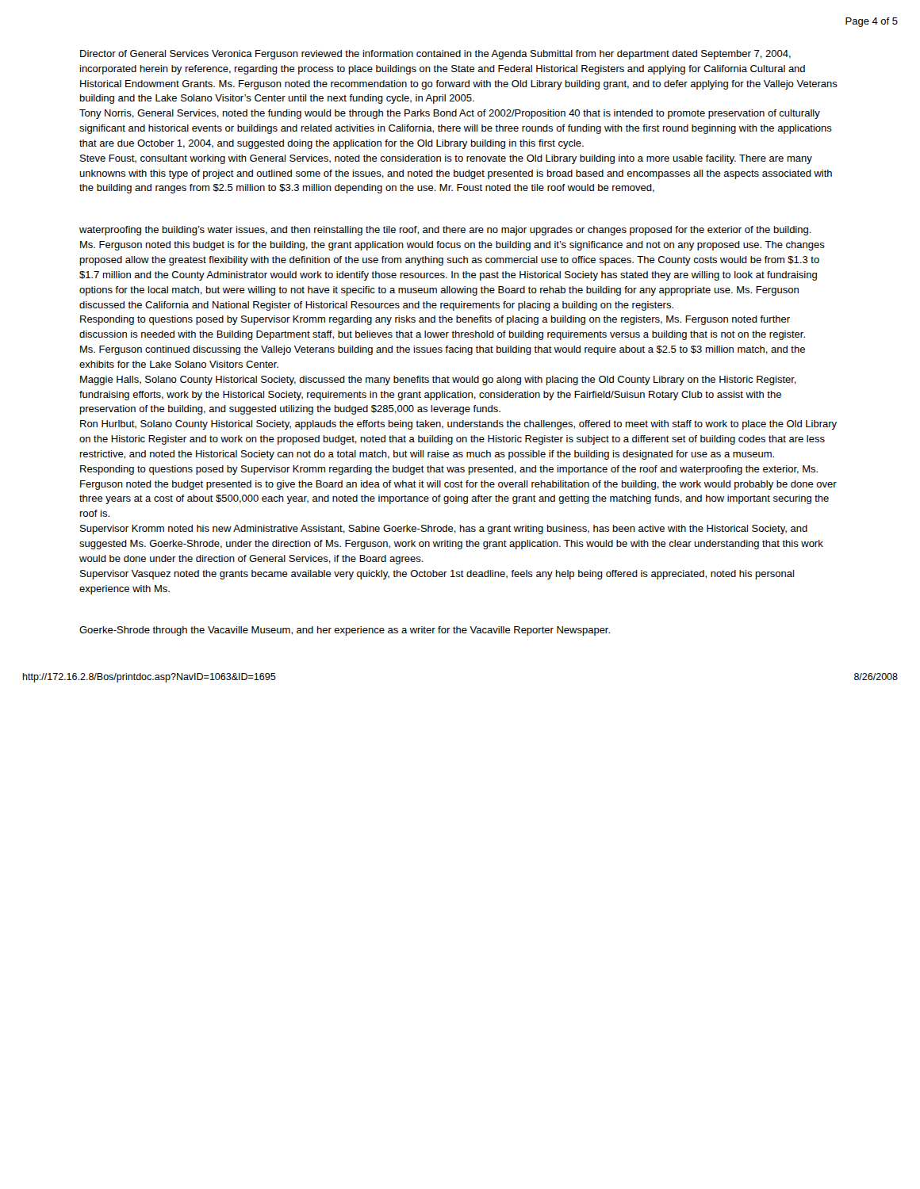Page 4 of 5
Director of General Services Veronica Ferguson reviewed the information contained in the Agenda Submittal from her department dated September 7, 2004, incorporated herein by reference, regarding the process to place buildings on the State and Federal Historical Registers and applying for California Cultural and Historical Endowment Grants. Ms. Ferguson noted the recommendation to go forward with the Old Library building grant, and to defer applying for the Vallejo Veterans building and the Lake Solano Visitor’s Center until the next funding cycle, in April 2005.
Tony Norris, General Services, noted the funding would be through the Parks Bond Act of 2002/Proposition 40 that is intended to promote preservation of culturally significant and historical events or buildings and related activities in California, there will be three rounds of funding with the first round beginning with the applications that are due October 1, 2004, and suggested doing the application for the Old Library building in this first cycle.
Steve Foust, consultant working with General Services, noted the consideration is to renovate the Old Library building into a more usable facility. There are many unknowns with this type of project and outlined some of the issues, and noted the budget presented is broad based and encompasses all the aspects associated with the building and ranges from $2.5 million to $3.3 million depending on the use. Mr. Foust noted the tile roof would be removed,
waterproofing the building’s water issues, and then reinstalling the tile roof, and there are no major upgrades or changes proposed for the exterior of the building.
Ms. Ferguson noted this budget is for the building, the grant application would focus on the building and it’s significance and not on any proposed use. The changes proposed allow the greatest flexibility with the definition of the use from anything such as commercial use to office spaces. The County costs would be from $1.3 to $1.7 million and the County Administrator would work to identify those resources. In the past the Historical Society has stated they are willing to look at fundraising options for the local match, but were willing to not have it specific to a museum allowing the Board to rehab the building for any appropriate use. Ms. Ferguson discussed the California and National Register of Historical Resources and the requirements for placing a building on the registers.
Responding to questions posed by Supervisor Kromm regarding any risks and the benefits of placing a building on the registers, Ms. Ferguson noted further discussion is needed with the Building Department staff, but believes that a lower threshold of building requirements versus a building that is not on the register.
Ms. Ferguson continued discussing the Vallejo Veterans building and the issues facing that building that would require about a $2.5 to $3 million match, and the exhibits for the Lake Solano Visitors Center.
Maggie Halls, Solano County Historical Society, discussed the many benefits that would go along with placing the Old County Library on the Historic Register, fundraising efforts, work by the Historical Society, requirements in the grant application, consideration by the Fairfield/Suisun Rotary Club to assist with the preservation of the building, and suggested utilizing the budged $285,000 as leverage funds.
Ron Hurlbut, Solano County Historical Society, applauds the efforts being taken, understands the challenges, offered to meet with staff to work to place the Old Library on the Historic Register and to work on the proposed budget, noted that a building on the Historic Register is subject to a different set of building codes that are less restrictive, and noted the Historical Society can not do a total match, but will raise as much as possible if the building is designated for use as a museum.
Responding to questions posed by Supervisor Kromm regarding the budget that was presented, and the importance of the roof and waterproofing the exterior, Ms. Ferguson noted the budget presented is to give the Board an idea of what it will cost for the overall rehabilitation of the building, the work would probably be done over three years at a cost of about $500,000 each year, and noted the importance of going after the grant and getting the matching funds, and how important securing the roof is.
Supervisor Kromm noted his new Administrative Assistant, Sabine Goerke-Shrode, has a grant writing business, has been active with the Historical Society, and suggested Ms. Goerke-Shrode, under the direction of Ms. Ferguson, work on writing the grant application. This would be with the clear understanding that this work would be done under the direction of General Services, if the Board agrees.
Supervisor Vasquez noted the grants became available very quickly, the October 1st deadline, feels any help being offered is appreciated, noted his personal experience with Ms.
Goerke-Shrode through the Vacaville Museum, and her experience as a writer for the Vacaville Reporter Newspaper.
http://172.16.2.8/Bos/printdoc.asp?NavID=1063&ID=1695 8/26/2008